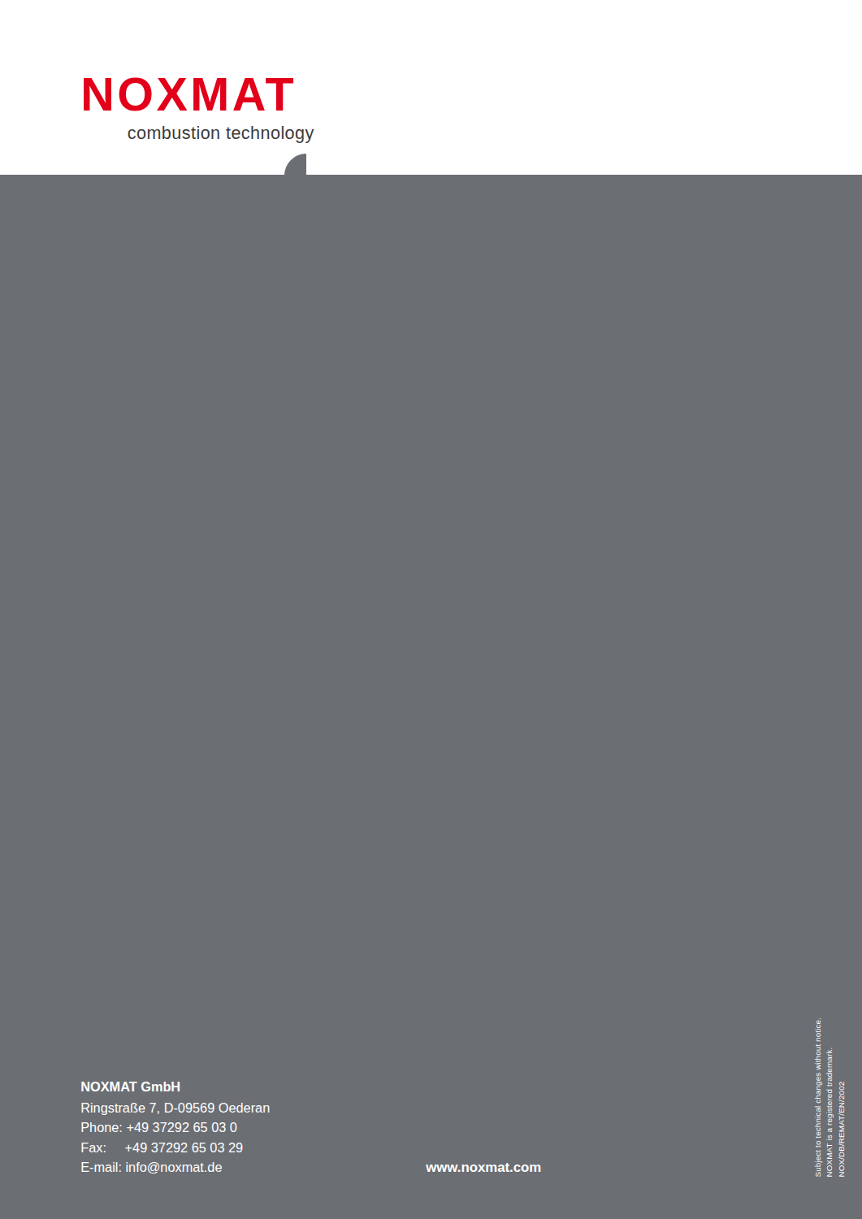NOXMAT combustion technology
NOXMAT GmbH Ringstraße 7, D-09569 Oederan
Phone: +49 37292 65 03 0
Fax: +49 37292 65 03 29
E-mail: info@noxmat.de
www.noxmat.com
Subject to technical changes without notice. NOXMAT is a registered trademark. NOX/DB/REMAT/EN/2002